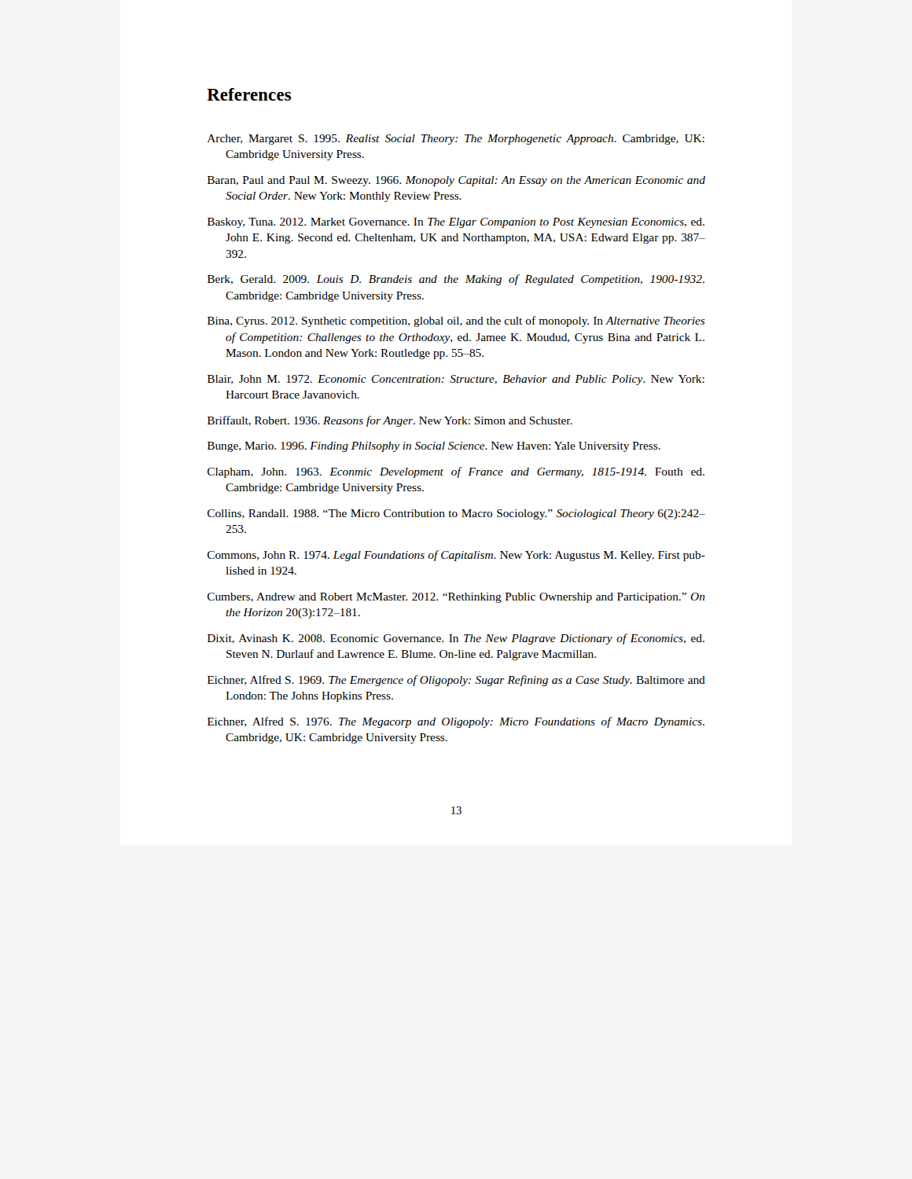References
Archer, Margaret S. 1995. Realist Social Theory: The Morphogenetic Approach. Cambridge, UK: Cambridge University Press.
Baran, Paul and Paul M. Sweezy. 1966. Monopoly Capital: An Essay on the American Economic and Social Order. New York: Monthly Review Press.
Baskoy, Tuna. 2012. Market Governance. In The Elgar Companion to Post Keynesian Economics, ed. John E. King. Second ed. Cheltenham, UK and Northampton, MA, USA: Edward Elgar pp. 387–392.
Berk, Gerald. 2009. Louis D. Brandeis and the Making of Regulated Competition, 1900-1932. Cambridge: Cambridge University Press.
Bina, Cyrus. 2012. Synthetic competition, global oil, and the cult of monopoly. In Alternative Theories of Competition: Challenges to the Orthodoxy, ed. Jamee K. Moudud, Cyrus Bina and Patrick L. Mason. London and New York: Routledge pp. 55–85.
Blair, John M. 1972. Economic Concentration: Structure, Behavior and Public Policy. New York: Harcourt Brace Javanovich.
Briffault, Robert. 1936. Reasons for Anger. New York: Simon and Schuster.
Bunge, Mario. 1996. Finding Philsophy in Social Science. New Haven: Yale University Press.
Clapham, John. 1963. Econmic Development of France and Germany, 1815-1914. Fouth ed. Cambridge: Cambridge University Press.
Collins, Randall. 1988. “The Micro Contribution to Macro Sociology.” Sociological Theory 6(2):242–253.
Commons, John R. 1974. Legal Foundations of Capitalism. New York: Augustus M. Kelley. First published in 1924.
Cumbers, Andrew and Robert McMaster. 2012. “Rethinking Public Ownership and Participation.” On the Horizon 20(3):172–181.
Dixit, Avinash K. 2008. Economic Governance. In The New Plagrave Dictionary of Economics, ed. Steven N. Durlauf and Lawrence E. Blume. On-line ed. Palgrave Macmillan.
Eichner, Alfred S. 1969. The Emergence of Oligopoly: Sugar Refining as a Case Study. Baltimore and London: The Johns Hopkins Press.
Eichner, Alfred S. 1976. The Megacorp and Oligopoly: Micro Foundations of Macro Dynamics. Cambridge, UK: Cambridge University Press.
13